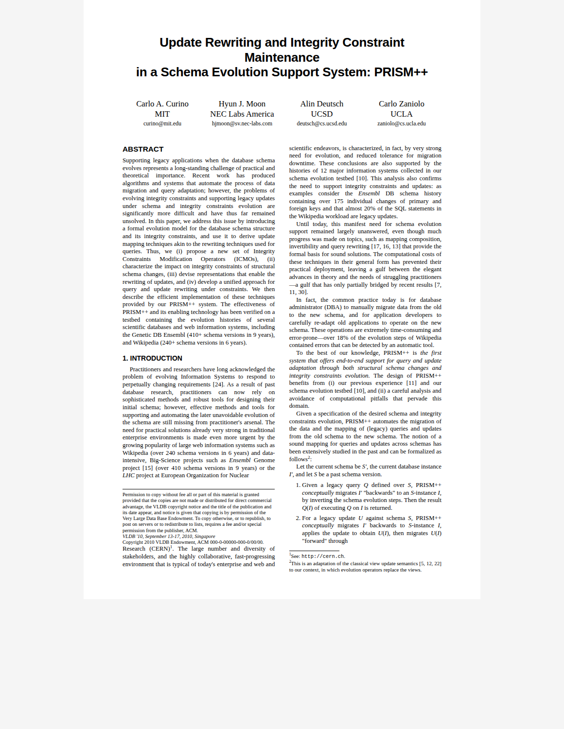Update Rewriting and Integrity Constraint Maintenance
in a Schema Evolution Support System: PRISM++
| Carlo A. Curino MIT curino@mit.edu | Hyun J. Moon NEC Labs America hjmoon@sv.nec-labs.com | Alin Deutsch UCSD deutsch@cs.ucsd.edu | Carlo Zaniolo UCLA zaniolo@cs.ucla.edu |
ABSTRACT
Supporting legacy applications when the database schema evolves represents a long-standing challenge of practical and theoretical importance. Recent work has produced algorithms and systems that automate the process of data migration and query adaptation; however, the problems of evolving integrity constraints and supporting legacy updates under schema and integrity constraints evolution are significantly more difficult and have thus far remained unsolved. In this paper, we address this issue by introducing a formal evolution model for the database schema structure and its integrity constraints, and use it to derive update mapping techniques akin to the rewriting techniques used for queries. Thus, we (i) propose a new set of Integrity Constraints Modification Operators (ICMOs), (ii) characterize the impact on integrity constraints of structural schema changes, (iii) devise representations that enable the rewriting of updates, and (iv) develop a unified approach for query and update rewriting under constraints. We then describe the efficient implementation of these techniques provided by our PRISM++ system. The effectiveness of PRISM++ and its enabling technology has been verified on a testbed containing the evolution histories of several scientific databases and web information systems, including the Genetic DB Ensembl (410+ schema versions in 9 years), and Wikipedia (240+ schema versions in 6 years).
1. INTRODUCTION
Practitioners and researchers have long acknowledged the problem of evolving Information Systems to respond to perpetually changing requirements [24]. As a result of past database research, practitioners can now rely on sophisticated methods and robust tools for designing their initial schema; however, effective methods and tools for supporting and automating the later unavoidable evolution of the schema are still missing from practitioner's arsenal. The need for practical solutions already very strong in traditional enterprise environments is made even more urgent by the growing popularity of large web information systems such as Wikipedia (over 240 schema versions in 6 years) and data-intensive, Big-Science projects such as Ensembl Genome project [15] (over 410 schema versions in 9 years) or the LHC project at European Organization for Nuclear
Permission to copy without fee all or part of this material is granted provided that the copies are not made or distributed for direct commercial advantage, the VLDB copyright notice and the title of the publication and its date appear, and notice is given that copying is by permission of the Very Large Data Base Endowment. To copy otherwise, or to republish, to post on servers or to redistribute to lists, requires a fee and/or special permission from the publisher, ACM.
VLDB '10, September 13-17, 2010, Singapore
Copyright 2010 VLDB Endowment, ACM 000-0-00000-000-0/00/00.
Research (CERN)1. The large number and diversity of stakeholders, and the highly collaborative, fast-progressing environment that is typical of today's enterprise and web and scientific endeavors, is characterized, in fact, by very strong need for evolution, and reduced tolerance for migration downtime. These conclusions are also supported by the histories of 12 major information systems collected in our schema evolution testbed [10]. This analysis also confirms the need to support integrity constraints and updates: as examples consider the Ensembl DB schema history containing over 175 individual changes of primary and foreign keys and that almost 20% of the SQL statements in the Wikipedia workload are legacy updates.
Until today, this manifest need for schema evolution support remained largely unanswered, even though much progress was made on topics, such as mapping composition, invertibility and query rewriting [17, 16, 13] that provide the formal basis for sound solutions. The computational costs of these techniques in their general form has prevented their practical deployment, leaving a gulf between the elegant advances in theory and the needs of struggling practitioners—a gulf that has only partially bridged by recent results [7, 11, 30].
In fact, the common practice today is for database administrator (DBA) to manually migrate data from the old to the new schema, and for application developers to carefully re-adapt old applications to operate on the new schema. These operations are extremely time-consuming and error-prone—over 18% of the evolution steps of Wikipedia contained errors that can be detected by an automatic tool.
To the best of our knowledge, PRISM++ is the first system that offers end-to-end support for query and update adaptation through both structural schema changes and integrity constraints evolution. The design of PRISM++ benefits from (i) our previous experience [11] and our schema evolution testbed [10], and (ii) a careful analysis and avoidance of computational pitfalls that pervade this domain.
Given a specification of the desired schema and integrity constraints evolution, PRISM++ automates the migration of the data and the mapping of (legacy) queries and updates from the old schema to the new schema. The notion of a sound mapping for queries and updates across schemas has been extensively studied in the past and can be formalized as follows2:
Let the current schema be S′, the current database instance I′, and let S be a past schema version.
Given a legacy query Q defined over S, PRISM++ conceptually migrates I′ "backwards" to an S-instance I, by inverting the schema evolution steps. Then the result Q(I) of executing Q on I is returned.
For a legacy update U against schema S, PRISM++ conceptually migrates I′ backwards to S-instance I, applies the update to obtain U(I), then migrates U(I) "forward" through
1See: http://cern.ch.
2This is an adaptation of the classical view update semantics [5, 12, 22] to our context, in which evolution operators replace the views.